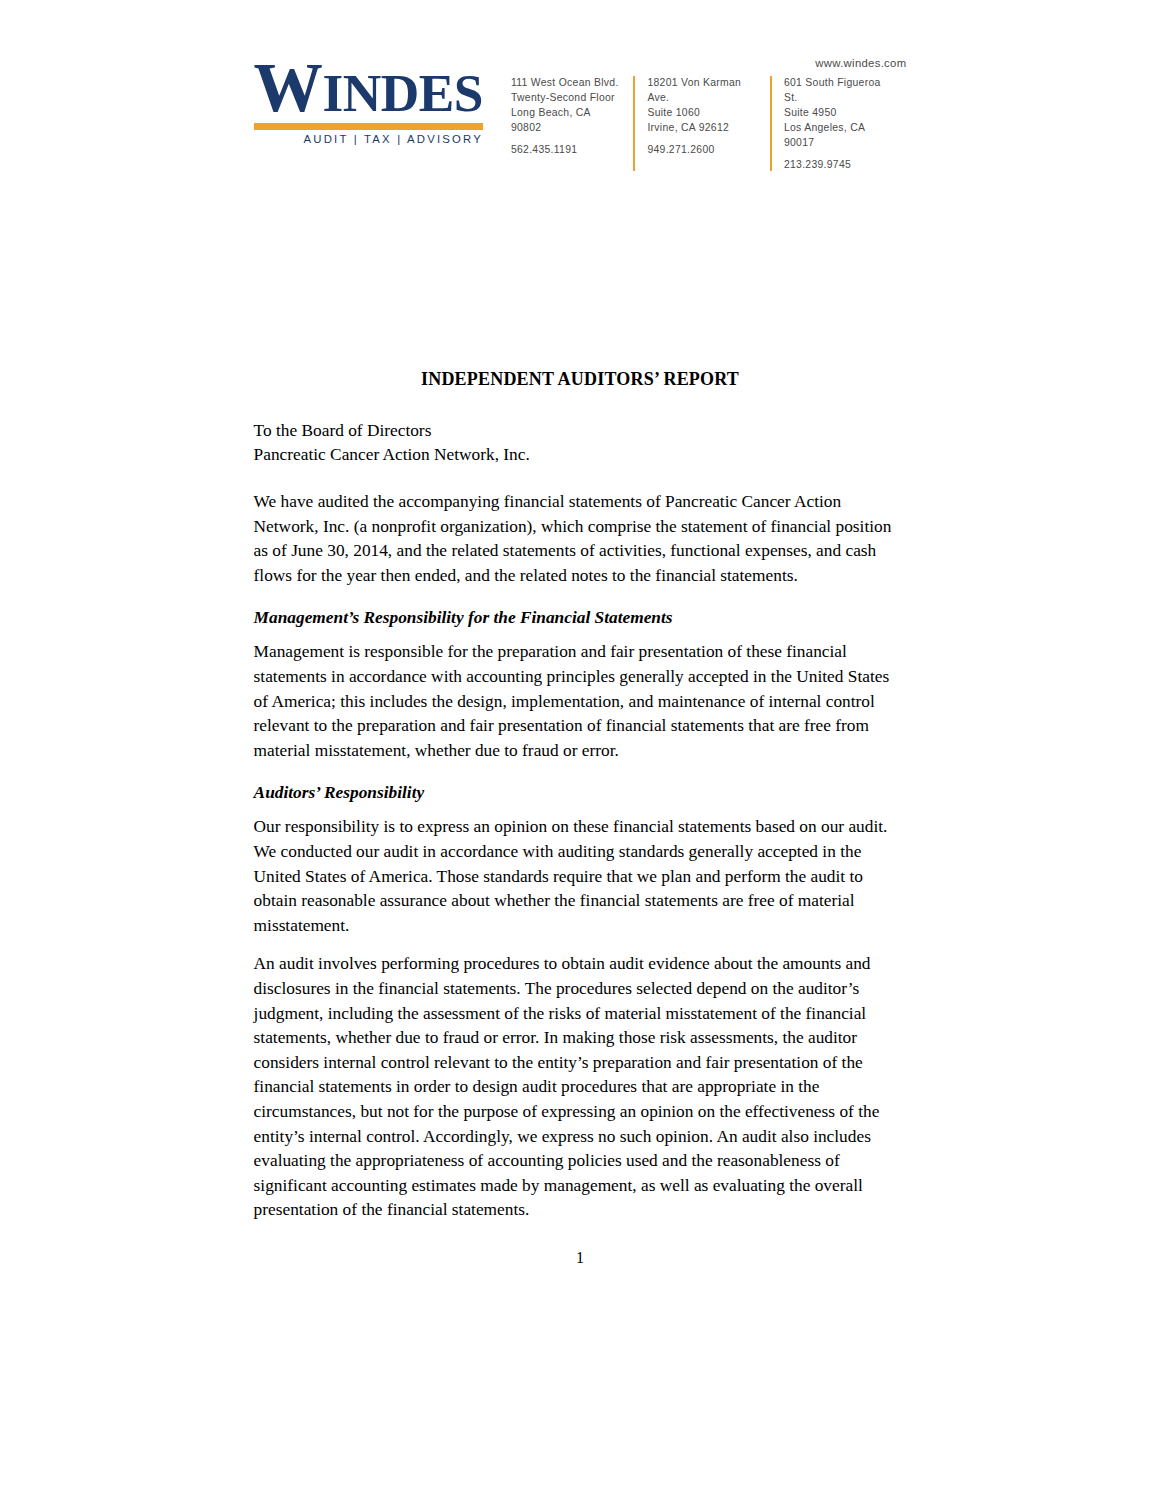WINDES
AUDIT | TAX | ADVISORY
www.windes.com
111 West Ocean Blvd.
Twenty-Second Floor
Long Beach, CA 90802
562.435.1191
18201 Von Karman Ave.
Suite 1060
Irvine, CA 92612
949.271.2600
601 South Figueroa St.
Suite 4950
Los Angeles, CA 90017
213.239.9745
INDEPENDENT AUDITORS’ REPORT
To the Board of Directors
Pancreatic Cancer Action Network, Inc.
We have audited the accompanying financial statements of Pancreatic Cancer Action Network, Inc. (a nonprofit organization), which comprise the statement of financial position as of June 30, 2014, and the related statements of activities, functional expenses, and cash flows for the year then ended, and the related notes to the financial statements.
Management’s Responsibility for the Financial Statements
Management is responsible for the preparation and fair presentation of these financial statements in accordance with accounting principles generally accepted in the United States of America; this includes the design, implementation, and maintenance of internal control relevant to the preparation and fair presentation of financial statements that are free from material misstatement, whether due to fraud or error.
Auditors’ Responsibility
Our responsibility is to express an opinion on these financial statements based on our audit. We conducted our audit in accordance with auditing standards generally accepted in the United States of America. Those standards require that we plan and perform the audit to obtain reasonable assurance about whether the financial statements are free of material misstatement.
An audit involves performing procedures to obtain audit evidence about the amounts and disclosures in the financial statements. The procedures selected depend on the auditor’s judgment, including the assessment of the risks of material misstatement of the financial statements, whether due to fraud or error. In making those risk assessments, the auditor considers internal control relevant to the entity’s preparation and fair presentation of the financial statements in order to design audit procedures that are appropriate in the circumstances, but not for the purpose of expressing an opinion on the effectiveness of the entity’s internal control. Accordingly, we express no such opinion. An audit also includes evaluating the appropriateness of accounting policies used and the reasonableness of significant accounting estimates made by management, as well as evaluating the overall presentation of the financial statements.
1